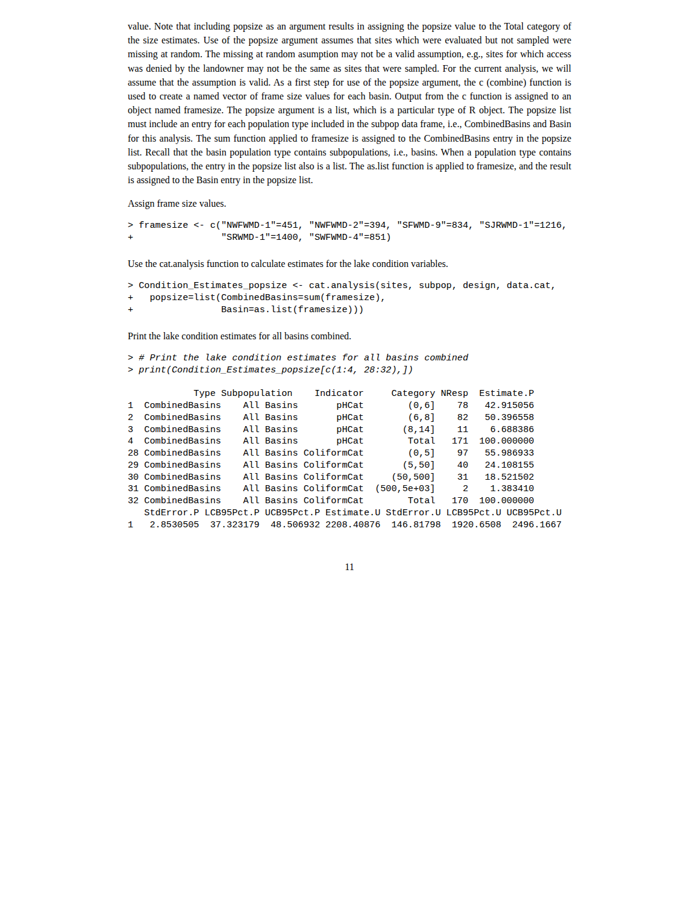value. Note that including popsize as an argument results in assigning the popsize value to the Total category of the size estimates. Use of the popsize argument assumes that sites which were evaluated but not sampled were missing at random. The missing at random asumption may not be a valid assumption, e.g., sites for which access was denied by the landowner may not be the same as sites that were sampled. For the current analysis, we will assume that the assumption is valid. As a first step for use of the popsize argument, the c (combine) function is used to create a named vector of frame size values for each basin. Output from the c function is assigned to an object named framesize. The popsize argument is a list, which is a particular type of R object. The popsize list must include an entry for each population type included in the subpop data frame, i.e., CombinedBasins and Basin for this analysis. The sum function applied to framesize is assigned to the CombinedBasins entry in the popsize list. Recall that the basin population type contains subpopulations, i.e., basins. When a population type contains subpopulations, the entry in the popsize list also is a list. The as.list function is applied to framesize, and the result is assigned to the Basin entry in the popsize list.
Assign frame size values.
> framesize <- c("NWFWMD-1"=451, "NWFWMD-2"=394, "SFWMD-9"=834, "SJRWMD-1"=1216,
+                "SRWMD-1"=1400, "SWFWMD-4"=851)
Use the cat.analysis function to calculate estimates for the lake condition variables.
> Condition_Estimates_popsize <- cat.analysis(sites, subpop, design, data.cat,
+   popsize=list(CombinedBasins=sum(framesize),
+                Basin=as.list(framesize)))
Print the lake condition estimates for all basins combined.
> # Print the lake condition estimates for all basins combined
> print(Condition_Estimates_popsize[c(1:4, 28:32),])

            Type Subpopulation    Indicator     Category NResp  Estimate.P
1  CombinedBasins    All Basins       pHCat        (0,6]    78   42.915056
2  CombinedBasins    All Basins       pHCat        (6,8]    82   50.396558
3  CombinedBasins    All Basins       pHCat       (8,14]    11    6.688386
4  CombinedBasins    All Basins       pHCat        Total   171  100.000000
28 CombinedBasins    All Basins ColiformCat        (0,5]    97   55.986933
29 CombinedBasins    All Basins ColiformCat       (5,50]    40   24.108155
30 CombinedBasins    All Basins ColiformCat     (50,500]    31   18.521502
31 CombinedBasins    All Basins ColiformCat  (500,5e+03]     2    1.383410
32 CombinedBasins    All Basins ColiformCat        Total   170  100.000000
   StdError.P LCB95Pct.P UCB95Pct.P Estimate.U StdError.U LCB95Pct.U UCB95Pct.U
1   2.8530505  37.323179  48.506932 2208.40876  146.81798  1920.6508  2496.1667
11